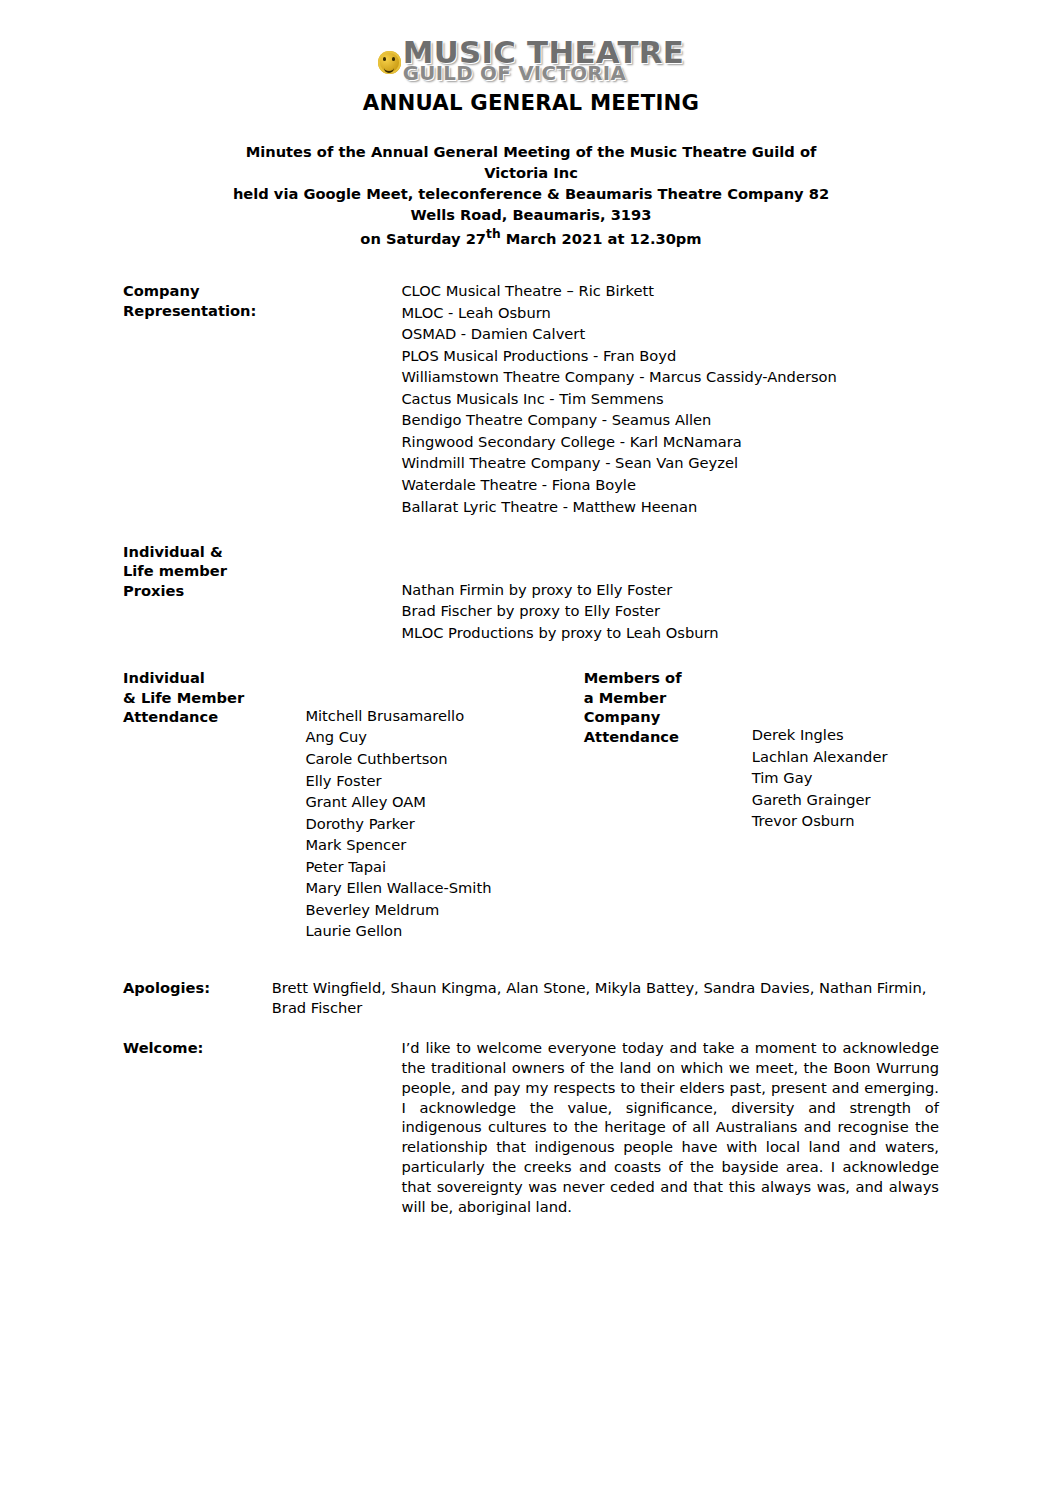MUSIC THEATRE GUILD OF VICTORIA
ANNUAL GENERAL MEETING
Minutes of the Annual General Meeting of the Music Theatre Guild of Victoria Inc
held via Google Meet, teleconference & Beaumaris Theatre Company 82 Wells Road, Beaumaris, 3193
on Saturday 27th March 2021 at 12.30pm
| Company Representation: | CLOC Musical Theatre – Ric Birkett MLOC - Leah Osburn OSMAD - Damien Calvert PLOS Musical Productions - Fran Boyd Williamstown Theatre Company - Marcus Cassidy-Anderson Cactus Musicals Inc - Tim Semmens Bendigo Theatre Company - Seamus Allen Ringwood Secondary College - Karl McNamara Windmill Theatre Company - Sean Van Geyzel Waterdale Theatre - Fiona Boyle Ballarat Lyric Theatre - Matthew Heenan |
| Individual & Life member Proxies | Nathan Firmin by proxy to Elly Foster Brad Fischer by proxy to Elly Foster MLOC Productions by proxy to Leah Osburn |
| Individual & Life Member Attendance | Mitchell Brusamarello Ang Cuy Carole Cuthbertson Elly Foster Grant Alley OAM Dorothy Parker Mark Spencer Peter Tapai Mary Ellen Wallace-Smith Beverley Meldrum Laurie Gellon | Members of a Member Company Attendance | Derek Ingles Lachlan Alexander Tim Gay Gareth Grainger Trevor Osburn |
| Apologies: | Brett Wingfield, Shaun Kingma, Alan Stone, Mikyla Battey, Sandra Davies, Nathan Firmin, Brad Fischer |
| Welcome: | I’d like to welcome everyone today and take a moment to acknowledge the traditional owners of the land on which we meet, the Boon Wurrung people, and pay my respects to their elders past, present and emerging. I acknowledge the value, significance, diversity and strength of indigenous cultures to the heritage of all Australians and recognise the relationship that indigenous people have with local land and waters, particularly the creeks and coasts of the bayside area. I acknowledge that sovereignty was never ceded and that this always was, and always will be, aboriginal land. |